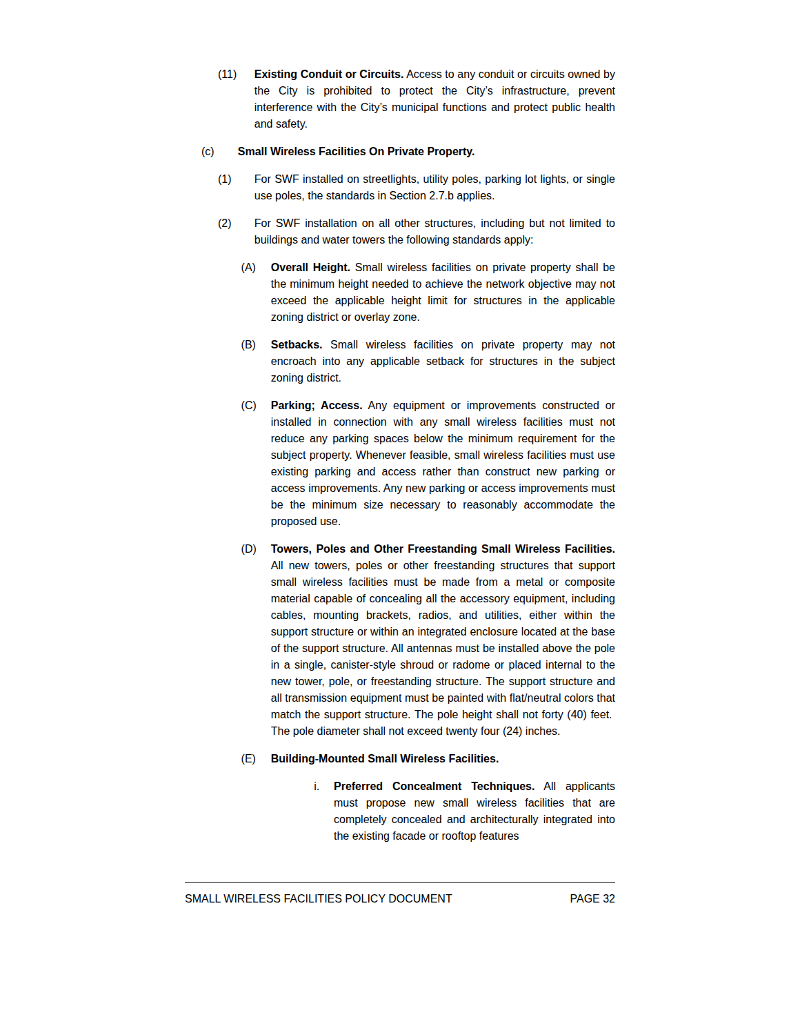(11) Existing Conduit or Circuits. Access to any conduit or circuits owned by the City is prohibited to protect the City’s infrastructure, prevent interference with the City’s municipal functions and protect public health and safety.
(c) Small Wireless Facilities On Private Property.
(1) For SWF installed on streetlights, utility poles, parking lot lights, or single use poles, the standards in Section 2.7.b applies.
(2) For SWF installation on all other structures, including but not limited to buildings and water towers the following standards apply:
(A) Overall Height. Small wireless facilities on private property shall be the minimum height needed to achieve the network objective may not exceed the applicable height limit for structures in the applicable zoning district or overlay zone.
(B) Setbacks. Small wireless facilities on private property may not encroach into any applicable setback for structures in the subject zoning district.
(C) Parking; Access. Any equipment or improvements constructed or installed in connection with any small wireless facilities must not reduce any parking spaces below the minimum requirement for the subject property. Whenever feasible, small wireless facilities must use existing parking and access rather than construct new parking or access improvements. Any new parking or access improvements must be the minimum size necessary to reasonably accommodate the proposed use.
(D) Towers, Poles and Other Freestanding Small Wireless Facilities. All new towers, poles or other freestanding structures that support small wireless facilities must be made from a metal or composite material capable of concealing all the accessory equipment, including cables, mounting brackets, radios, and utilities, either within the support structure or within an integrated enclosure located at the base of the support structure. All antennas must be installed above the pole in a single, canister-style shroud or radome or placed internal to the new tower, pole, or freestanding structure. The support structure and all transmission equipment must be painted with flat/neutral colors that match the support structure. The pole height shall not forty (40) feet. The pole diameter shall not exceed twenty four (24) inches.
(E) Building-Mounted Small Wireless Facilities.
i. Preferred Concealment Techniques. All applicants must propose new small wireless facilities that are completely concealed and architecturally integrated into the existing facade or rooftop features
SMALL WIRELESS FACILITIES POLICY DOCUMENT PAGE 32